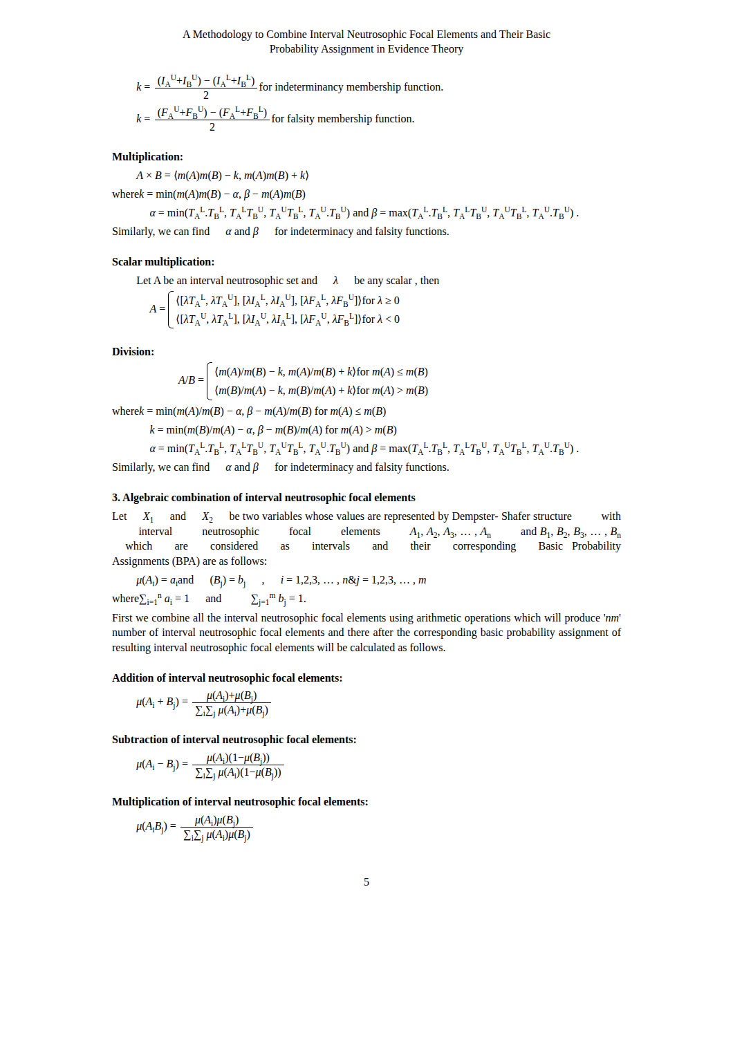A Methodology to Combine Interval Neutrosophic Focal Elements and Their Basic
Probability Assignment in Evidence Theory
k = (IAU+IBU) − (IAL+IBL) 2for indeterminancy membership function.
k = (FAU+FBU) − (FAL+FBL) 2for falsity membership function.
Multiplication:
A × B = ⟨m(A)m(B) − k, m(A)m(B) + k⟩
wherek = min(m(A)m(B) − α, β − m(A)m(B)
α = min(TAL.TBL, TALTBU, TAUTBL, TAU.TBU) and β = max(TAL.TBL, TALTBU, TAUTBL, TAU.TBU) .
Similarly, we can find α and β for indeterminacy and falsity functions.
Scalar multiplication:
Let A be an interval neutrosophic set and λ be any scalar , then
A = ⟨[λTAL, λTAU], [λIAL, λIAU], [λFAL, λFBU]⟩for λ ≥ 0 ⟨[λTAU, λTAL], [λIAU, λIAL], [λFAU, λFBL]⟩for λ < 0
Division:
A/B = ⟨m(A)/m(B) − k, m(A)/m(B) + k⟩for m(A) ≤ m(B) ⟨m(B)/m(A) − k, m(B)/m(A) + k⟩for m(A) > m(B)
wherek = min(m(A)/m(B) − α, β − m(A)/m(B) for m(A) ≤ m(B)
k = min(m(B)/m(A) − α, β − m(B)/m(A) for m(A) > m(B)
α = min(TAL.TBL, TALTBU, TAUTBL, TAU.TBU) and β = max(TAL.TBL, TALTBU, TAUTBL, TAU.TBU) .
Similarly, we can find α and β for indeterminacy and falsity functions.
3. Algebraic combination of interval neutrosophic focal elements
Let X1 and X2 be two variables whose values are represented by Dempster- Shafer structure with interval neutrosophic focal elements A1, A2, A3, … , An and B1, B2, B3, … , Bn which are considered as intervals and their corresponding Basic Probability Assignments (BPA) are as follows:
μ(Ai) = aiand (Bj) = bj , i = 1,2,3, … , n&j = 1,2,3, … , m
where∑i=1n ai = 1 and ∑j=1m bj = 1.
First we combine all the interval neutrosophic focal elements using arithmetic operations which will produce 'nm' number of interval neutrosophic focal elements and there after the corresponding basic probability assignment of resulting interval neutrosophic focal elements will be calculated as follows.
Addition of interval neutrosophic focal elements:
μ(Ai + Bj) = μ(Ai)+μ(Bj)∑i∑j μ(Ai)+μ(Bj)
Subtraction of interval neutrosophic focal elements:
μ(Ai − Bj) = μ(Ai)(1−μ(Bj))∑i∑j μ(Ai)(1−μ(Bj))
Multiplication of interval neutrosophic focal elements:
μ(AiBj) = μ(Ai)μ(Bj)∑i∑j μ(Ai)μ(Bj)
5